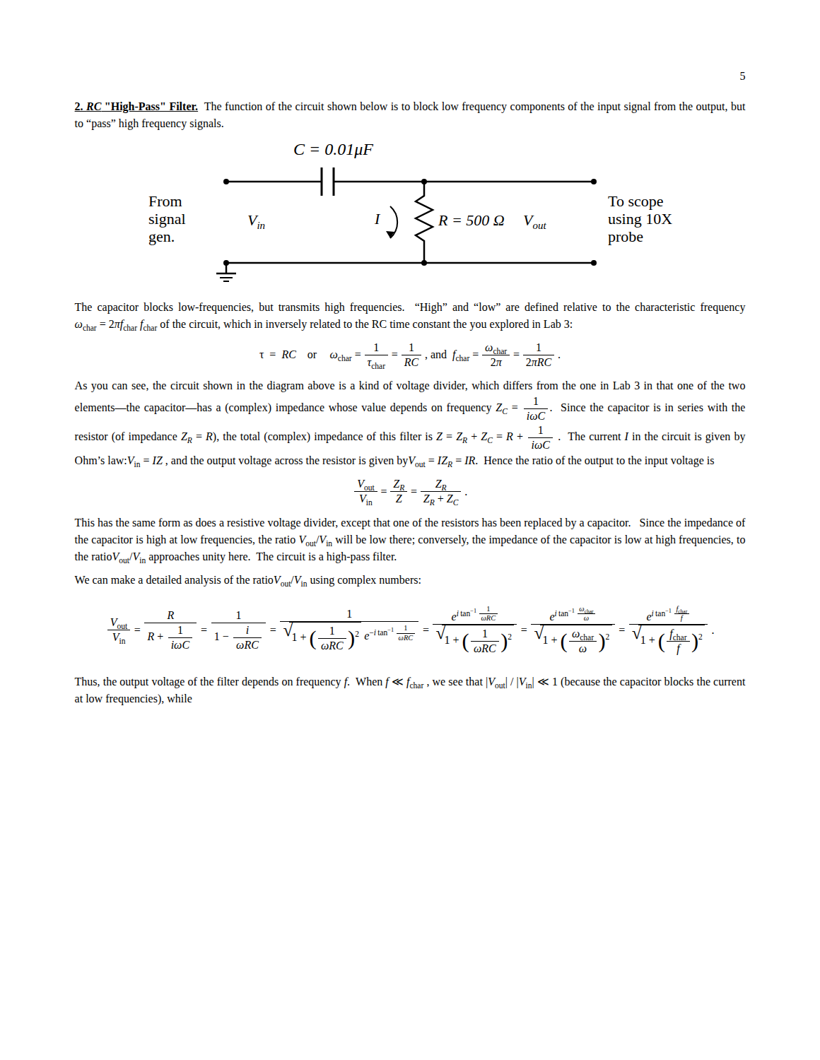5
2. RC "High-Pass" Filter. The function of the circuit shown below is to block low frequency components of the input signal from the output, but to “pass” high frequency signals.
C = 0.01μF I From signal gen. Vin R = 500 Ω Vout To scope using 10X probe
The capacitor blocks low-frequencies, but transmits high frequencies. “High” and “low” are defined relative to the characteristic frequency ωchar = 2πfchar fchar of the circuit, which in inversely related to the RC time constant the you explored in Lab 3:
τ = RC or ωchar = 1 τchar = 1 RC , and fchar = ωchar 2π = 12πRC .
As you can see, the circuit shown in the diagram above is a kind of voltage divider, which differs from the one in Lab 3 in that one of the two elements—the capacitor—has a (complex) impedance whose value depends on frequency ZC = 1 iωC. Since the capacitor is in series with the resistor (of impedance ZR = R), the total (complex) impedance of this filter is Z = ZR + ZC = R + 1 iωC . The current I in the circuit is given by Ohm’s law:Vin = IZ , and the output voltage across the resistor is given byVout = IZR = IR. Hence the ratio of the output to the input voltage is
Vout Vin = ZR Z = ZR ZR + ZC .
This has the same form as does a resistive voltage divider, except that one of the resistors has been replaced by a capacitor. Since the impedance of the capacitor is high at low frequencies, the ratio Vout/Vin will be low there; conversely, the impedance of the capacitor is low at high frequencies, to the ratioVout/Vin approaches unity here. The circuit is a high-pass filter.
We can make a detailed analysis of the ratioVout/Vin using complex numbers:
Vout Vin = RR + 1 iωC = 11 − iωRC = 1 1 + (1 ωRC)2 e−i tan−1 1 ωRC = ei tan−1 1 ωRC 1 + (1 ωRC)2 = ei tan−1 ωchar ω 1 + (ωchar ω)2 = ei tan−1 fchar f 1 + (fchar f)2 .
Thus, the output voltage of the filter depends on frequency f. When f ≪ fchar , we see that |Vout| / |Vin| ≪ 1 (because the capacitor blocks the current at low frequencies), while